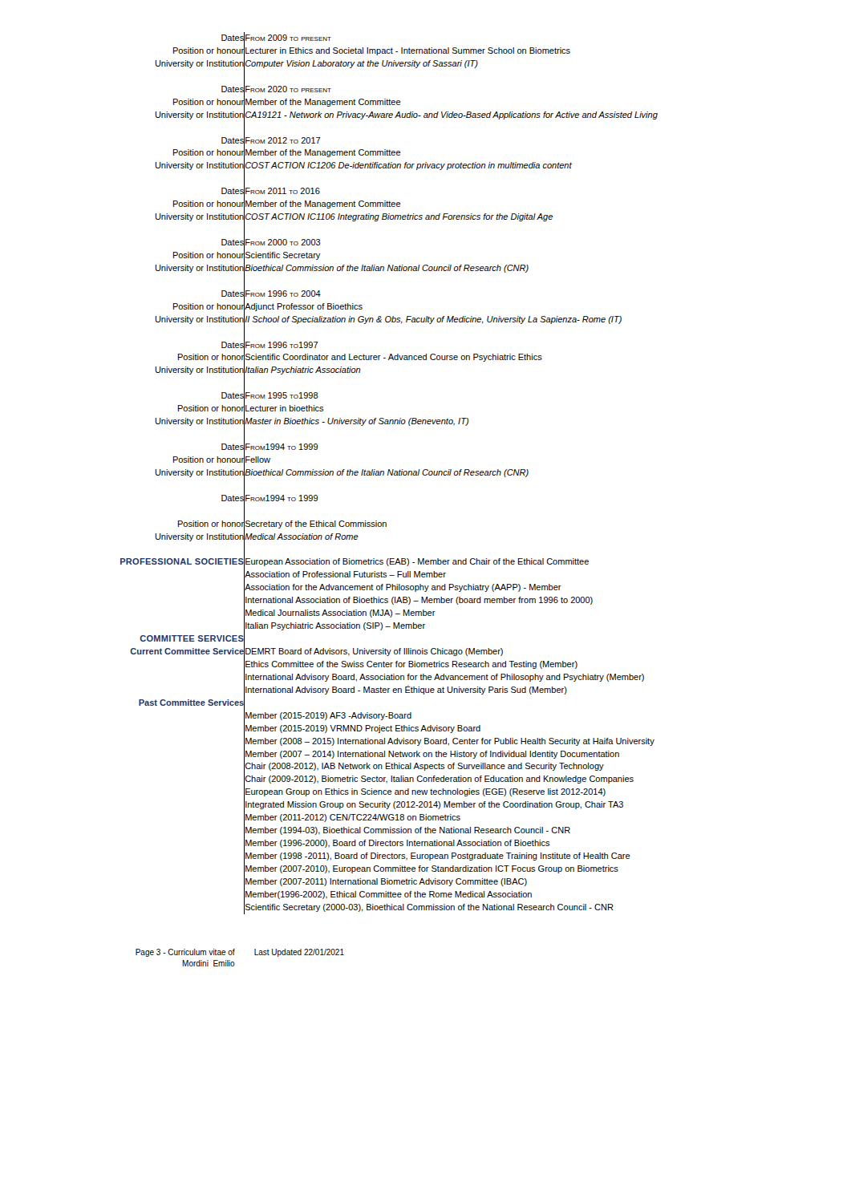| Dates | From 2009 to present |
| Position or honour | Lecturer in Ethics and Societal Impact - International Summer School on Biometrics |
| University or Institution | Computer Vision Laboratory at the University of Sassari (IT) |
| Dates | From 2020 to present |
| Position or honour | Member of the Management Committee |
| University or Institution | CA19121 - Network on Privacy-Aware Audio- and Video-Based Applications for Active and Assisted Living |
| Dates | From 2012 to 2017 |
| Position or honour | Member of the Management Committee |
| University or Institution | COST ACTION IC1206 De-identification for privacy protection in multimedia content |
| Dates | From 2011 to 2016 |
| Position or honour | Member of the Management Committee |
| University or Institution | COST ACTION IC1106 Integrating Biometrics and Forensics for the Digital Age |
| Dates | From 2000 to 2003 |
| Position or honour | Scientific Secretary |
| University or Institution | Bioethical Commission of the Italian National Council of Research (CNR) |
| Dates | From 1996 to 2004 |
| Position or honour | Adjunct Professor of Bioethics |
| University or Institution | II School of Specialization in Gyn & Obs, Faculty of Medicine, University La Sapienza- Rome (IT) |
| Dates | From 1996 to1997 |
| Position or honor | Scientific Coordinator and Lecturer - Advanced Course on Psychiatric Ethics |
| University or Institution | Italian Psychiatric Association |
| Dates | From 1995 to1998 |
| Position or honor | Lecturer in bioethics |
| University or Institution | Master in Bioethics - University of Sannio (Benevento, IT) |
| Dates | From1994 to 1999 |
| Position or honour | Fellow |
| University or Institution | Bioethical Commission of the Italian National Council of Research (CNR) |
| Dates | From1994 to 1999 |
| Position or honor | Secretary of the Ethical Commission |
| University or Institution | Medical Association of Rome |
| Professional Societies | European Association of Biometrics (EAB) - Member and Chair of the Ethical Committee Association of Professional Futurists – Full Member Association for the Advancement of Philosophy and Psychiatry (AAPP) - Member International Association of Bioethics (IAB) – Member (board member from 1996 to 2000) Medical Journalists Association (MJA) – Member Italian Psychiatric Association (SIP) – Member |
| Committee Services | |
| Current Committee Service | DEMRT Board of Advisors, University of Illinois Chicago (Member) Ethics Committee of the Swiss Center for Biometrics Research and Testing (Member) International Advisory Board, Association for the Advancement of Philosophy and Psychiatry (Member) International Advisory Board - Master en Éthique at University Paris Sud (Member) |
| Past Committee Services | |
| | Member (2015-2019) AF3 -Advisory-Board Member (2015-2019) VRMND Project Ethics Advisory Board Member (2008 – 2015) International Advisory Board, Center for Public Health Security at Haifa University Member (2007 – 2014) International Network on the History of Individual Identity Documentation Chair (2008-2012), IAB Network on Ethical Aspects of Surveillance and Security Technology Chair (2009-2012), Biometric Sector, Italian Confederation of Education and Knowledge Companies European Group on Ethics in Science and new technologies (EGE) (Reserve list 2012-2014) Integrated Mission Group on Security (2012-2014) Member of the Coordination Group, Chair TA3 Member (2011-2012) CEN/TC224/WG18 on Biometrics Member (1994-03), Bioethical Commission of the National Research Council - CNR Member (1996-2000), Board of Directors International Association of Bioethics Member (1998 -2011), Board of Directors, European Postgraduate Training Institute of Health Care Member (2007-2010), European Committee for Standardization ICT Focus Group on Biometrics Member (2007-2011) International Biometric Advisory Committee (IBAC) Member(1996-2002), Ethical Committee of the Rome Medical Association Scientific Secretary (2000-03), Bioethical Commission of the National Research Council - CNR |
| Page 3 - Curriculum vitae of Mordini Emilio | Last Updated 22/01/2021 |